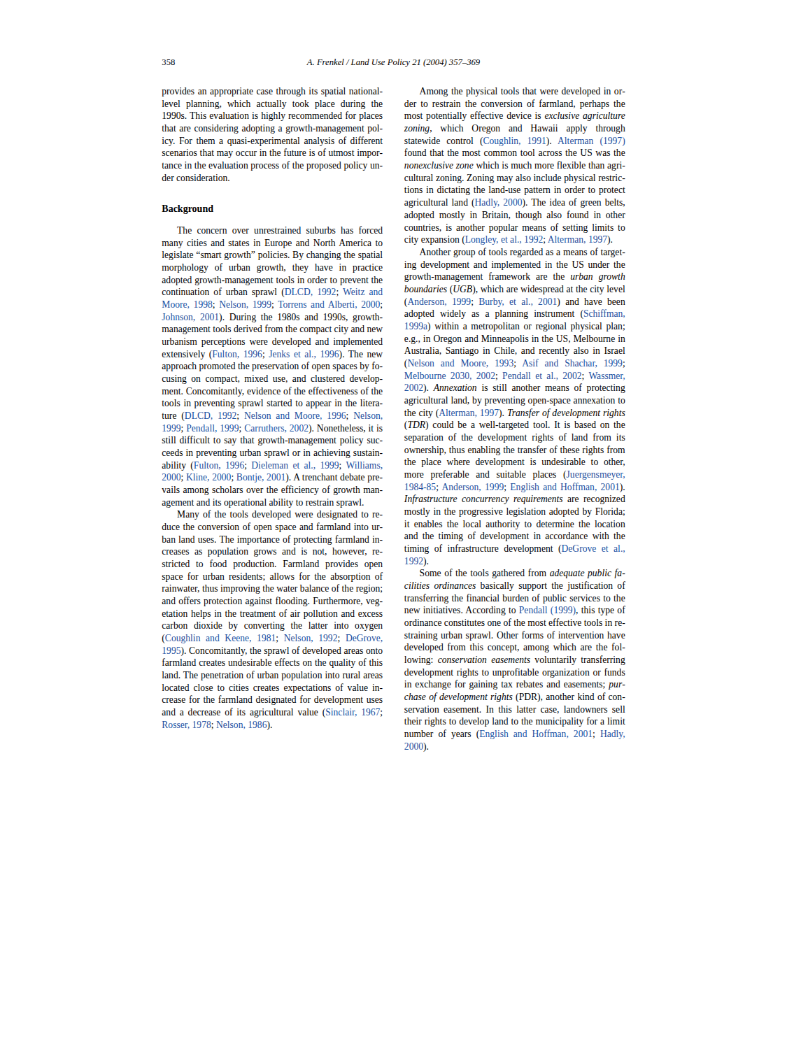358
A. Frenkel / Land Use Policy 21 (2004) 357–369
provides an appropriate case through its spatial national-level planning, which actually took place during the 1990s. This evaluation is highly recommended for places that are considering adopting a growth-management policy. For them a quasi-experimental analysis of different scenarios that may occur in the future is of utmost importance in the evaluation process of the proposed policy under consideration.
Background
The concern over unrestrained suburbs has forced many cities and states in Europe and North America to legislate “smart growth” policies. By changing the spatial morphology of urban growth, they have in practice adopted growth-management tools in order to prevent the continuation of urban sprawl (DLCD, 1992; Weitz and Moore, 1998; Nelson, 1999; Torrens and Alberti, 2000; Johnson, 2001). During the 1980s and 1990s, growth-management tools derived from the compact city and new urbanism perceptions were developed and implemented extensively (Fulton, 1996; Jenks et al., 1996). The new approach promoted the preservation of open spaces by focusing on compact, mixed use, and clustered development. Concomitantly, evidence of the effectiveness of the tools in preventing sprawl started to appear in the literature (DLCD, 1992; Nelson and Moore, 1996; Nelson, 1999; Pendall, 1999; Carruthers, 2002). Nonetheless, it is still difficult to say that growth-management policy succeeds in preventing urban sprawl or in achieving sustainability (Fulton, 1996; Dieleman et al., 1999; Williams, 2000; Kline, 2000; Bontje, 2001). A trenchant debate prevails among scholars over the efficiency of growth management and its operational ability to restrain sprawl.
Many of the tools developed were designated to reduce the conversion of open space and farmland into urban land uses. The importance of protecting farmland increases as population grows and is not, however, restricted to food production. Farmland provides open space for urban residents; allows for the absorption of rainwater, thus improving the water balance of the region; and offers protection against flooding. Furthermore, vegetation helps in the treatment of air pollution and excess carbon dioxide by converting the latter into oxygen (Coughlin and Keene, 1981; Nelson, 1992; DeGrove, 1995). Concomitantly, the sprawl of developed areas onto farmland creates undesirable effects on the quality of this land. The penetration of urban population into rural areas located close to cities creates expectations of value increase for the farmland designated for development uses and a decrease of its agricultural value (Sinclair, 1967; Rosser, 1978; Nelson, 1986).
Among the physical tools that were developed in order to restrain the conversion of farmland, perhaps the most potentially effective device is exclusive agriculture zoning, which Oregon and Hawaii apply through statewide control (Coughlin, 1991). Alterman (1997) found that the most common tool across the US was the nonexclusive zone which is much more flexible than agricultural zoning. Zoning may also include physical restrictions in dictating the land-use pattern in order to protect agricultural land (Hadly, 2000). The idea of green belts, adopted mostly in Britain, though also found in other countries, is another popular means of setting limits to city expansion (Longley, et al., 1992; Alterman, 1997).
Another group of tools regarded as a means of targeting development and implemented in the US under the growth-management framework are the urban growth boundaries (UGB), which are widespread at the city level (Anderson, 1999; Burby, et al., 2001) and have been adopted widely as a planning instrument (Schiffman, 1999a) within a metropolitan or regional physical plan; e.g., in Oregon and Minneapolis in the US, Melbourne in Australia, Santiago in Chile, and recently also in Israel (Nelson and Moore, 1993; Asif and Shachar, 1999; Melbourne 2030, 2002; Pendall et al., 2002; Wassmer, 2002). Annexation is still another means of protecting agricultural land, by preventing open-space annexation to the city (Alterman, 1997). Transfer of development rights (TDR) could be a well-targeted tool. It is based on the separation of the development rights of land from its ownership, thus enabling the transfer of these rights from the place where development is undesirable to other, more preferable and suitable places (Juergensmeyer, 1984-85; Anderson, 1999; English and Hoffman, 2001). Infrastructure concurrency requirements are recognized mostly in the progressive legislation adopted by Florida; it enables the local authority to determine the location and the timing of development in accordance with the timing of infrastructure development (DeGrove et al., 1992).
Some of the tools gathered from adequate public facilities ordinances basically support the justification of transferring the financial burden of public services to the new initiatives. According to Pendall (1999), this type of ordinance constitutes one of the most effective tools in restraining urban sprawl. Other forms of intervention have developed from this concept, among which are the following: conservation easements voluntarily transferring development rights to unprofitable organization or funds in exchange for gaining tax rebates and easements; purchase of development rights (PDR), another kind of conservation easement. In this latter case, landowners sell their rights to develop land to the municipality for a limit number of years (English and Hoffman, 2001; Hadly, 2000).